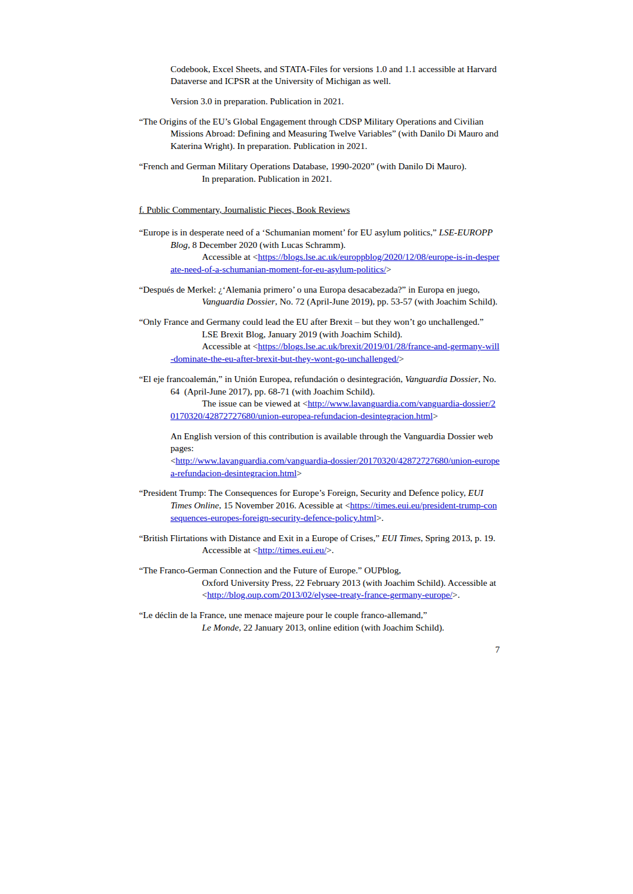Codebook, Excel Sheets, and STATA-Files for versions 1.0 and 1.1 accessible at Harvard Dataverse and ICPSR at the University of Michigan as well.
Version 3.0 in preparation. Publication in 2021.
“The Origins of the EU’s Global Engagement through CDSP Military Operations and Civilian Missions Abroad: Defining and Measuring Twelve Variables” (with Danilo Di Mauro and Katerina Wright). In preparation. Publication in 2021.
“French and German Military Operations Database, 1990-2020” (with Danilo Di Mauro).
In preparation. Publication in 2021.
f. Public Commentary, Journalistic Pieces, Book Reviews
“Europe is in desperate need of a ‘Schumanian moment’ for EU asylum politics,” LSE-EUROPP Blog, 8 December 2020 (with Lucas Schramm).
Accessible at <https://blogs.lse.ac.uk/europpblog/2020/12/08/europe-is-in-desperate-need-of-a-schumanian-moment-for-eu-asylum-politics/>
“Después de Merkel: ¿‘Alemania primero’ o una Europa desacabezada?” in Europa en juego,
Vanguardia Dossier, No. 72 (April-June 2019), pp. 53-57 (with Joachim Schild).
“Only France and Germany could lead the EU after Brexit – but they won’t go unchallenged.”
LSE Brexit Blog, January 2019 (with Joachim Schild).
Accessible at <https://blogs.lse.ac.uk/brexit/2019/01/28/france-and-germany-will-dominate-the-eu-after-brexit-but-they-wont-go-unchallenged/>
“El eje francoalemán,” in Unión Europea, refundación o desintegración, Vanguardia Dossier, No. 64 (April-June 2017), pp. 68-71 (with Joachim Schild).
The issue can be viewed at <http://www.lavanguardia.com/vanguardia-dossier/20170320/42872727680/union-europea-refundacion-desintegracion.html>
An English version of this contribution is available through the Vanguardia Dossier web pages:
<http://www.lavanguardia.com/vanguardia-dossier/20170320/42872727680/union-europea-refundacion-desintegracion.html>
“President Trump: The Consequences for Europe’s Foreign, Security and Defence policy, EUI Times Online, 15 November 2016. Acessible at <https://times.eui.eu/president-trump-consequences-europes-foreign-security-defence-policy.html>.
“British Flirtations with Distance and Exit in a Europe of Crises,” EUI Times, Spring 2013, p. 19.
Accessible at <http://times.eui.eu/>.
“The Franco-German Connection and the Future of Europe.” OUPblog,
Oxford University Press, 22 February 2013 (with Joachim Schild). Accessible at
<http://blog.oup.com/2013/02/elysee-treaty-france-germany-europe/>.
“Le déclin de la France, une menace majeure pour le couple franco-allemand,”
Le Monde, 22 January 2013, online edition (with Joachim Schild).
7